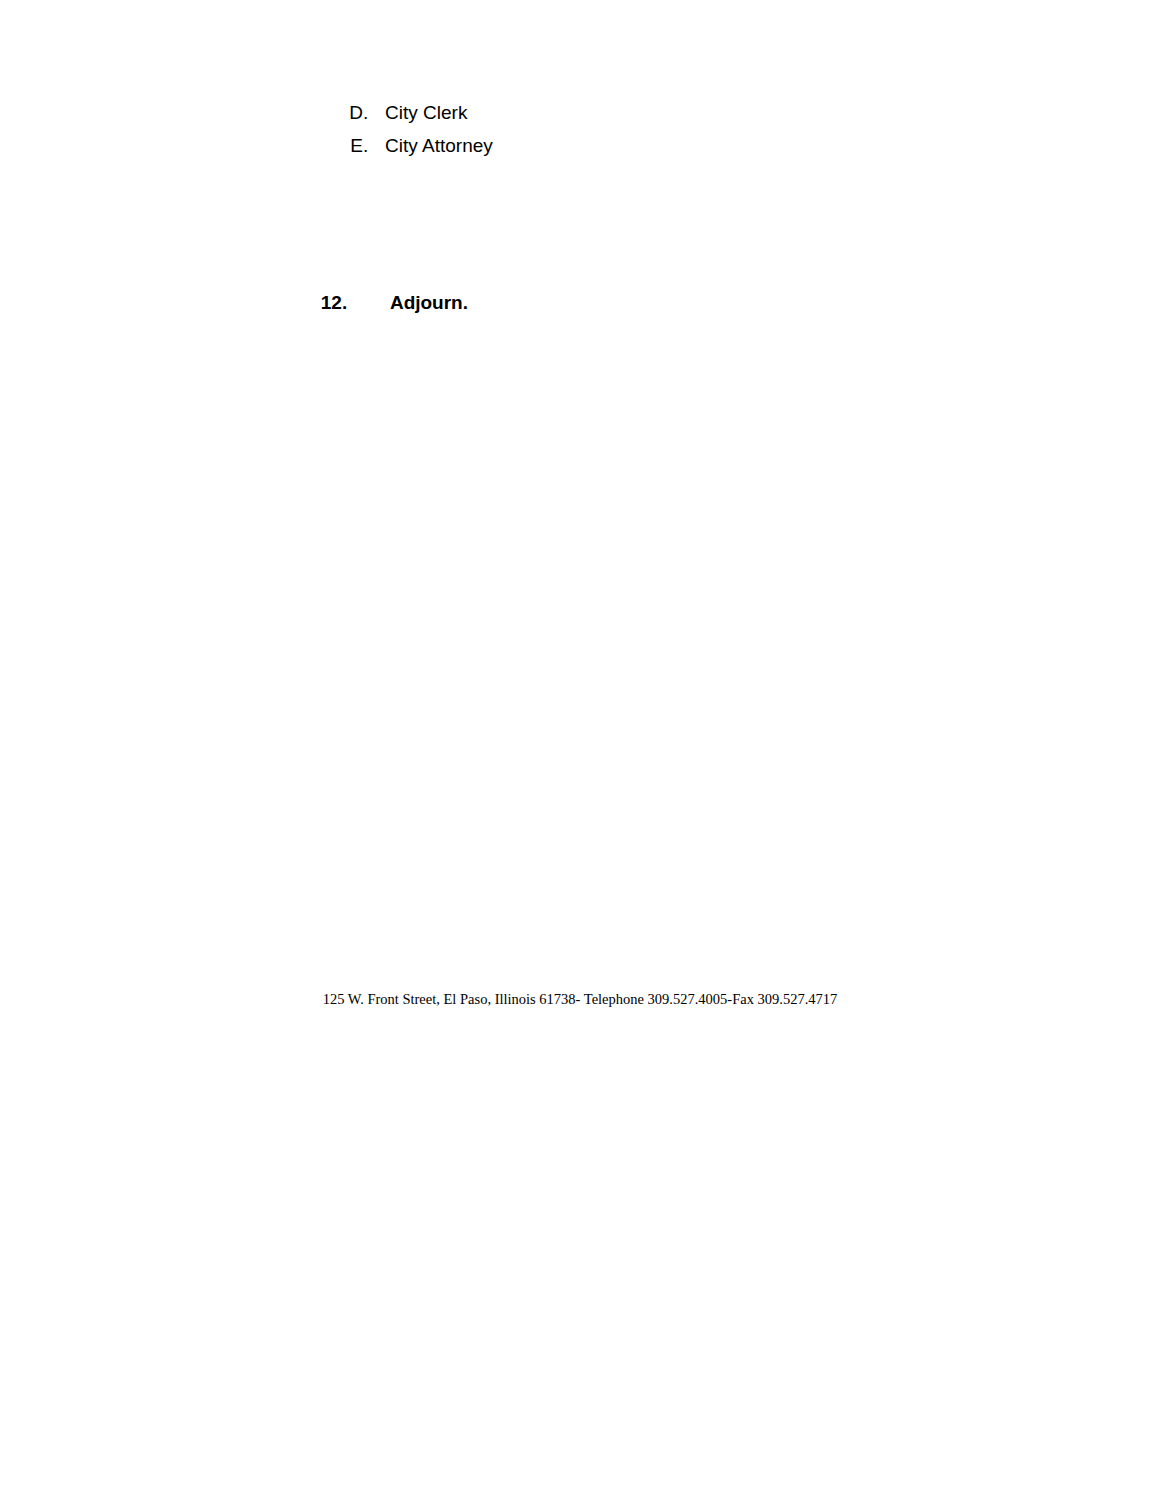City Clerk
City Attorney
12. Adjourn.
125 W. Front Street, El Paso, Illinois 61738- Telephone 309.527.4005-Fax 309.527.4717